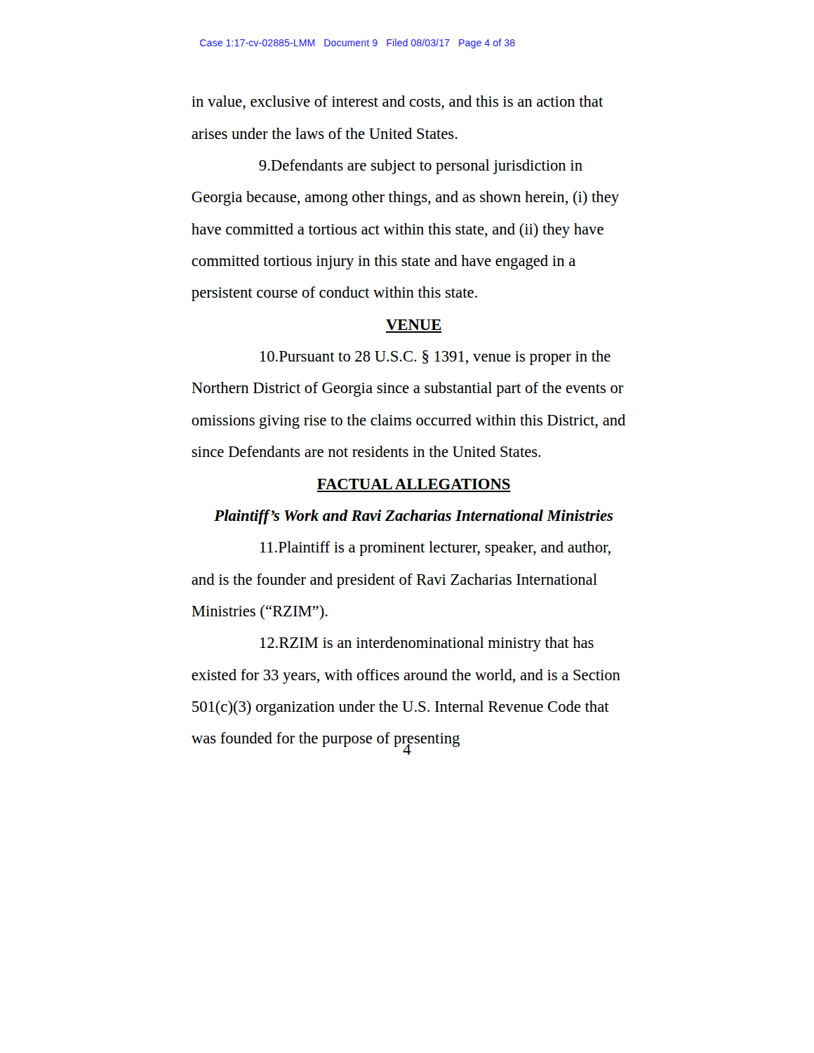Case 1:17-cv-02885-LMM Document 9 Filed 08/03/17 Page 4 of 38
in value, exclusive of interest and costs, and this is an action that arises under the laws of the United States.
9. Defendants are subject to personal jurisdiction in Georgia because, among other things, and as shown herein, (i) they have committed a tortious act within this state, and (ii) they have committed tortious injury in this state and have engaged in a persistent course of conduct within this state.
VENUE
10. Pursuant to 28 U.S.C. § 1391, venue is proper in the Northern District of Georgia since a substantial part of the events or omissions giving rise to the claims occurred within this District, and since Defendants are not residents in the United States.
FACTUAL ALLEGATIONS
Plaintiff’s Work and Ravi Zacharias International Ministries
11. Plaintiff is a prominent lecturer, speaker, and author, and is the founder and president of Ravi Zacharias International Ministries (“RZIM”).
12. RZIM is an interdenominational ministry that has existed for 33 years, with offices around the world, and is a Section 501(c)(3) organization under the U.S. Internal Revenue Code that was founded for the purpose of presenting
4